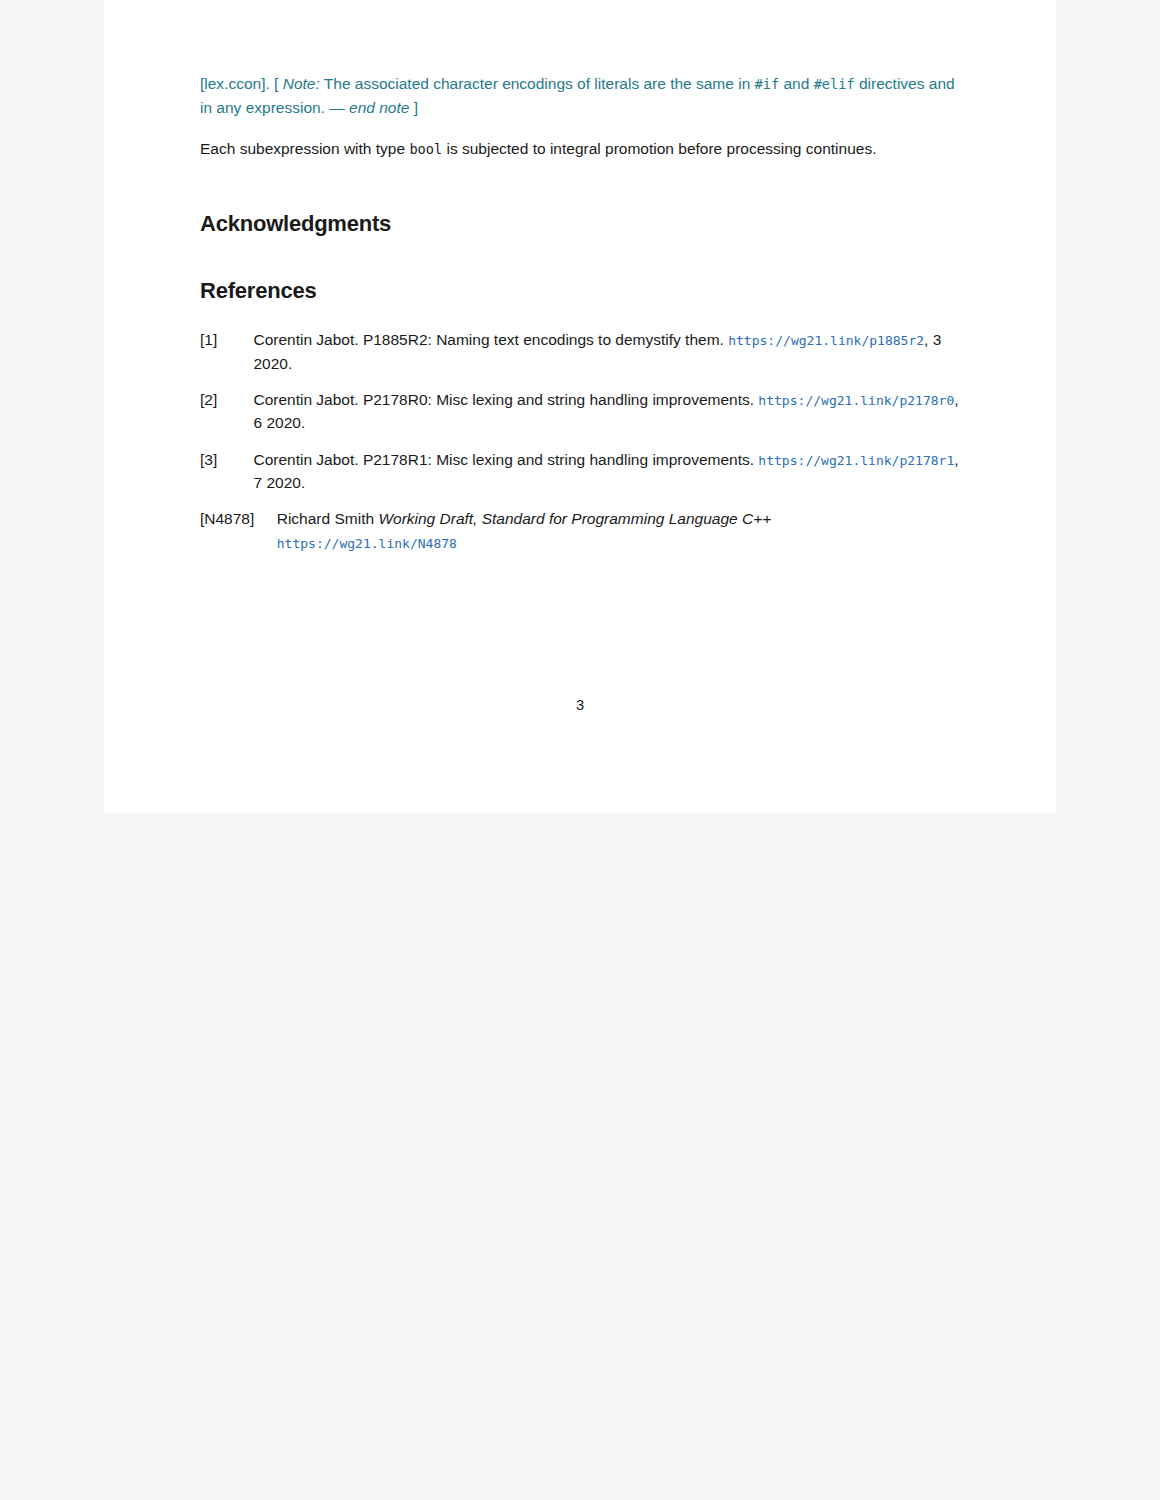[lex.ccon]. [ Note: The associated character encodings of literals are the same in #if and #elif directives and in any expression. — end note ]
Each subexpression with type bool is subjected to integral promotion before processing continues.
Acknowledgments
References
[1] Corentin Jabot. P1885R2: Naming text encodings to demystify them. https://wg21.link/p1885r2, 3 2020.
[2] Corentin Jabot. P2178R0: Misc lexing and string handling improvements. https://wg21.link/p2178r0, 6 2020.
[3] Corentin Jabot. P2178R1: Misc lexing and string handling improvements. https://wg21.link/p2178r1, 7 2020.
[N4878] Richard Smith Working Draft, Standard for Programming Language C++ https://wg21.link/N4878
3